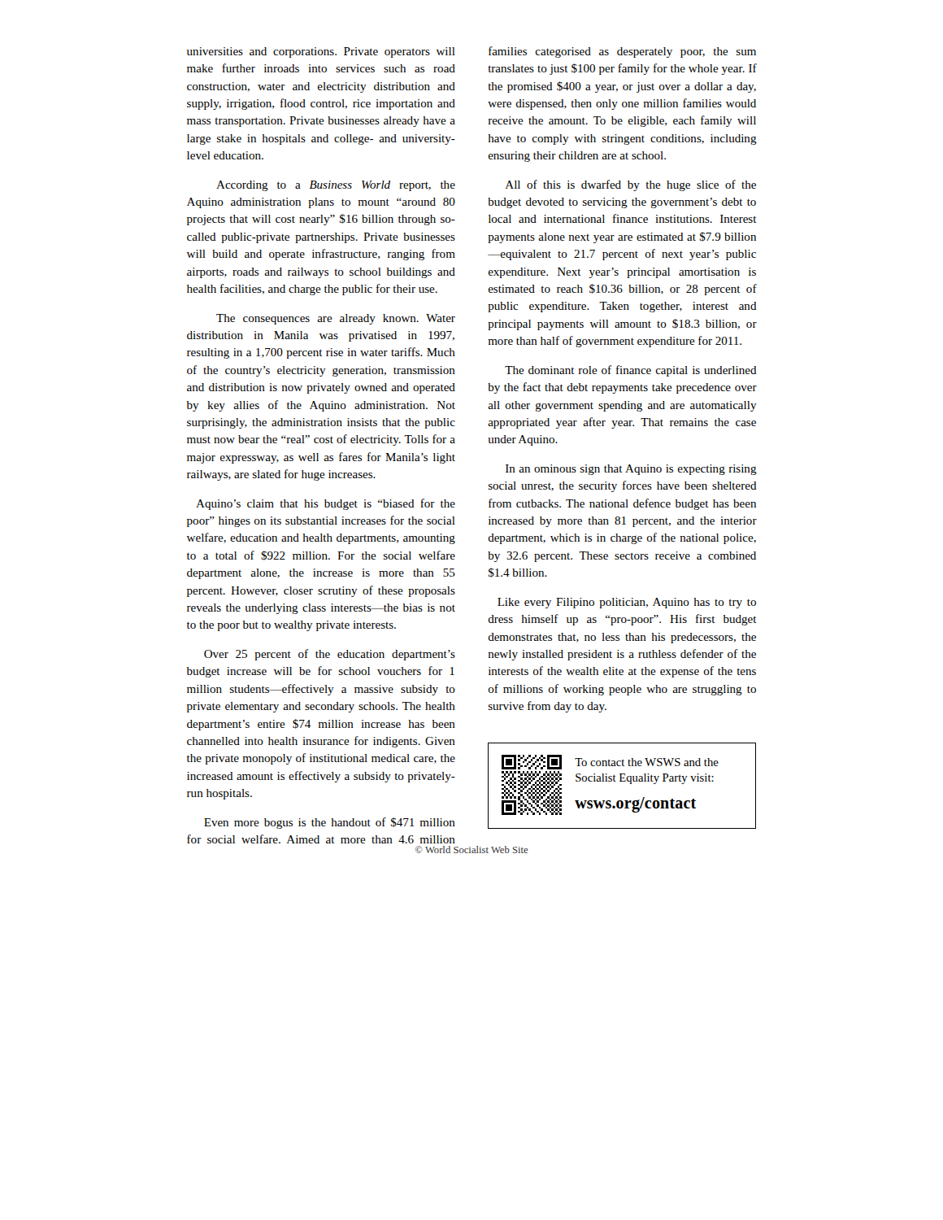universities and corporations. Private operators will make further inroads into services such as road construction, water and electricity distribution and supply, irrigation, flood control, rice importation and mass transportation. Private businesses already have a large stake in hospitals and college- and university-level education.
According to a Business World report, the Aquino administration plans to mount “around 80 projects that will cost nearly” $16 billion through so-called public-private partnerships. Private businesses will build and operate infrastructure, ranging from airports, roads and railways to school buildings and health facilities, and charge the public for their use.
The consequences are already known. Water distribution in Manila was privatised in 1997, resulting in a 1,700 percent rise in water tariffs. Much of the country’s electricity generation, transmission and distribution is now privately owned and operated by key allies of the Aquino administration. Not surprisingly, the administration insists that the public must now bear the “real” cost of electricity. Tolls for a major expressway, as well as fares for Manila’s light railways, are slated for huge increases.
Aquino’s claim that his budget is “biased for the poor” hinges on its substantial increases for the social welfare, education and health departments, amounting to a total of $922 million. For the social welfare department alone, the increase is more than 55 percent. However, closer scrutiny of these proposals reveals the underlying class interests—the bias is not to the poor but to wealthy private interests.
Over 25 percent of the education department’s budget increase will be for school vouchers for 1 million students—effectively a massive subsidy to private elementary and secondary schools. The health department’s entire $74 million increase has been channelled into health insurance for indigents. Given the private monopoly of institutional medical care, the increased amount is effectively a subsidy to privately-run hospitals.
Even more bogus is the handout of $471 million for social welfare. Aimed at more than 4.6 million families categorised as desperately poor, the sum translates to just $100 per family for the whole year. If the promised $400 a year, or just over a dollar a day, were dispensed, then only one million families would receive the amount. To be eligible, each family will have to comply with stringent conditions, including ensuring their children are at school.
All of this is dwarfed by the huge slice of the budget devoted to servicing the government’s debt to local and international finance institutions. Interest payments alone next year are estimated at $7.9 billion—equivalent to 21.7 percent of next year’s public expenditure. Next year’s principal amortisation is estimated to reach $10.36 billion, or 28 percent of public expenditure. Taken together, interest and principal payments will amount to $18.3 billion, or more than half of government expenditure for 2011.
The dominant role of finance capital is underlined by the fact that debt repayments take precedence over all other government spending and are automatically appropriated year after year. That remains the case under Aquino.
In an ominous sign that Aquino is expecting rising social unrest, the security forces have been sheltered from cutbacks. The national defence budget has been increased by more than 81 percent, and the interior department, which is in charge of the national police, by 32.6 percent. These sectors receive a combined $1.4 billion.
Like every Filipino politician, Aquino has to try to dress himself up as “pro-poor”. His first budget demonstrates that, no less than his predecessors, the newly installed president is a ruthless defender of the interests of the wealth elite at the expense of the tens of millions of working people who are struggling to survive from day to day.
To contact the WSWS and the
Socialist Equality Party visit: wsws.org/contact
© World Socialist Web Site